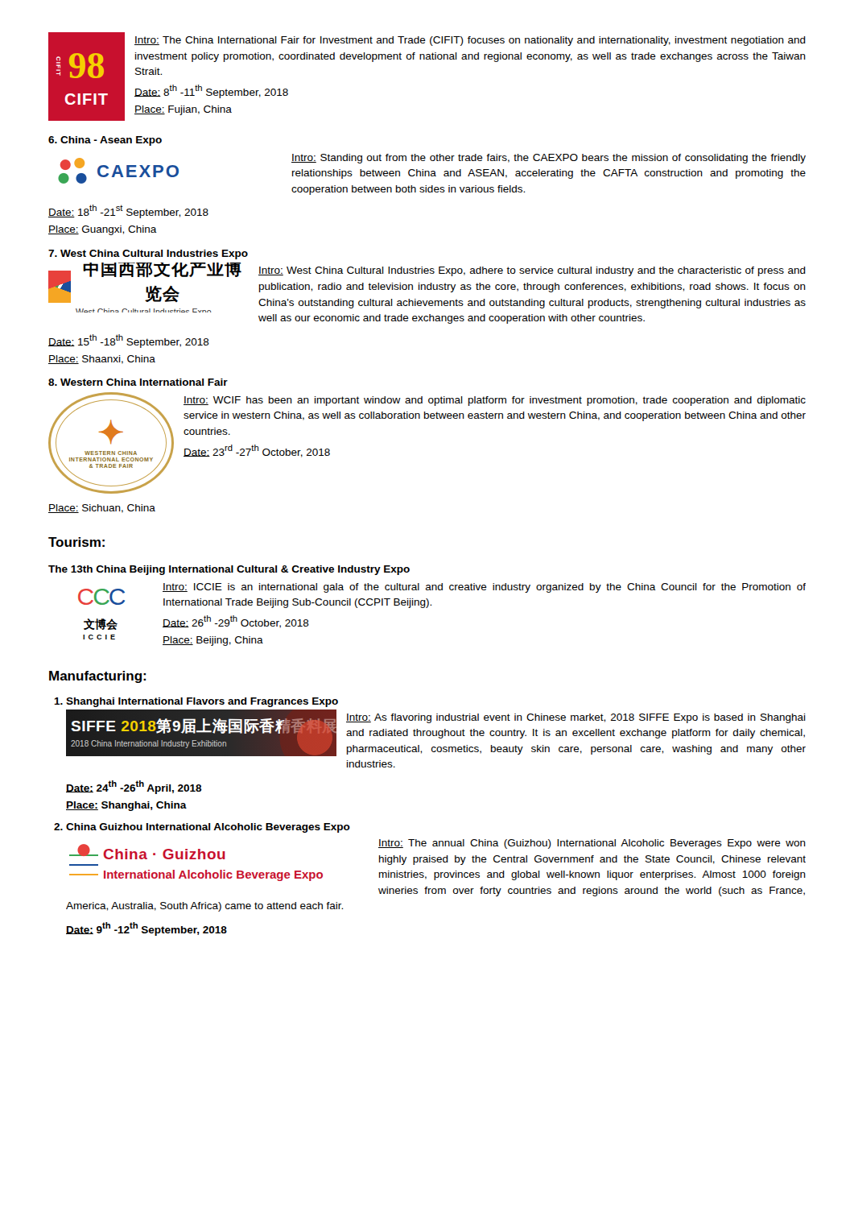CIFIT 98 CIFIT
Intro: The China International Fair for Investment and Trade (CIFIT) focuses on nationality and internationality, investment negotiation and investment policy promotion, coordinated development of national and regional economy, as well as trade exchanges across the Taiwan Strait.
Date: 8th -11th September, 2018
Place: Fujian, China
6. China - Asean Expo
CAEXPO
Intro: Standing out from the other trade fairs, the CAEXPO bears the mission of consolidating the friendly relationships between China and ASEAN, accelerating the CAFTA construction and promoting the cooperation between both sides in various fields.
Date: 18th -21st September, 2018
Place: Guangxi, China
7. West China Cultural Industries Expo
中国西部文化产业博览会 West China Cultural Industries Expo
Intro: West China Cultural Industries Expo, adhere to service cultural industry and the characteristic of press and publication, radio and television industry as the core, through conferences, exhibitions, road shows. It focus on China's outstanding cultural achievements and outstanding cultural products, strengthening cultural industries as well as our economic and trade exchanges and cooperation with other countries.
Date: 15th -18th September, 2018
Place: Shaanxi, China
8. Western China International Fair
✦ WESTERN CHINA INTERNATIONAL ECONOMY & TRADE FAIR
Intro: WCIF has been an important window and optimal platform for investment promotion, trade cooperation and diplomatic service in western China, as well as collaboration between eastern and western China, and cooperation between China and other countries.
Date: 23rd -27th October, 2018
Place: Sichuan, China
Tourism:
The 13th China Beijing International Cultural & Creative Industry Expo
CCC 文博会ICCIE
Intro: ICCIE is an international gala of the cultural and creative industry organized by the China Council for the Promotion of International Trade Beijing Sub-Council (CCPIT Beijing).
Date: 26th -29th October, 2018
Place: Beijing, China
Manufacturing:
Shanghai International Flavors and Fragrances Expo
SIFFE 2018第9届上海国际香精香料展览会 2018 China International Industry Exhibition
Intro: As flavoring industrial event in Chinese market, 2018 SIFFE Expo is based in Shanghai and radiated throughout the country. It is an excellent exchange platform for daily chemical, pharmaceutical, cosmetics, beauty skin care, personal care, washing and many other industries.
Date: 24th -26th April, 2018
Place: Shanghai, China
China Guizhou International Alcoholic Beverages Expo
China · Guizhou International Alcoholic Beverage Expo
Intro: The annual China (Guizhou) International Alcoholic Beverages Expo were won highly praised by the Central Governmenf and the State Council, Chinese relevant ministries, provinces and global well-known liquor enterprises. Almost 1000 foreign wineries from over forty countries and regions around the world (such as France, America, Australia, South Africa) came to attend each fair.
Date: 9th -12th September, 2018